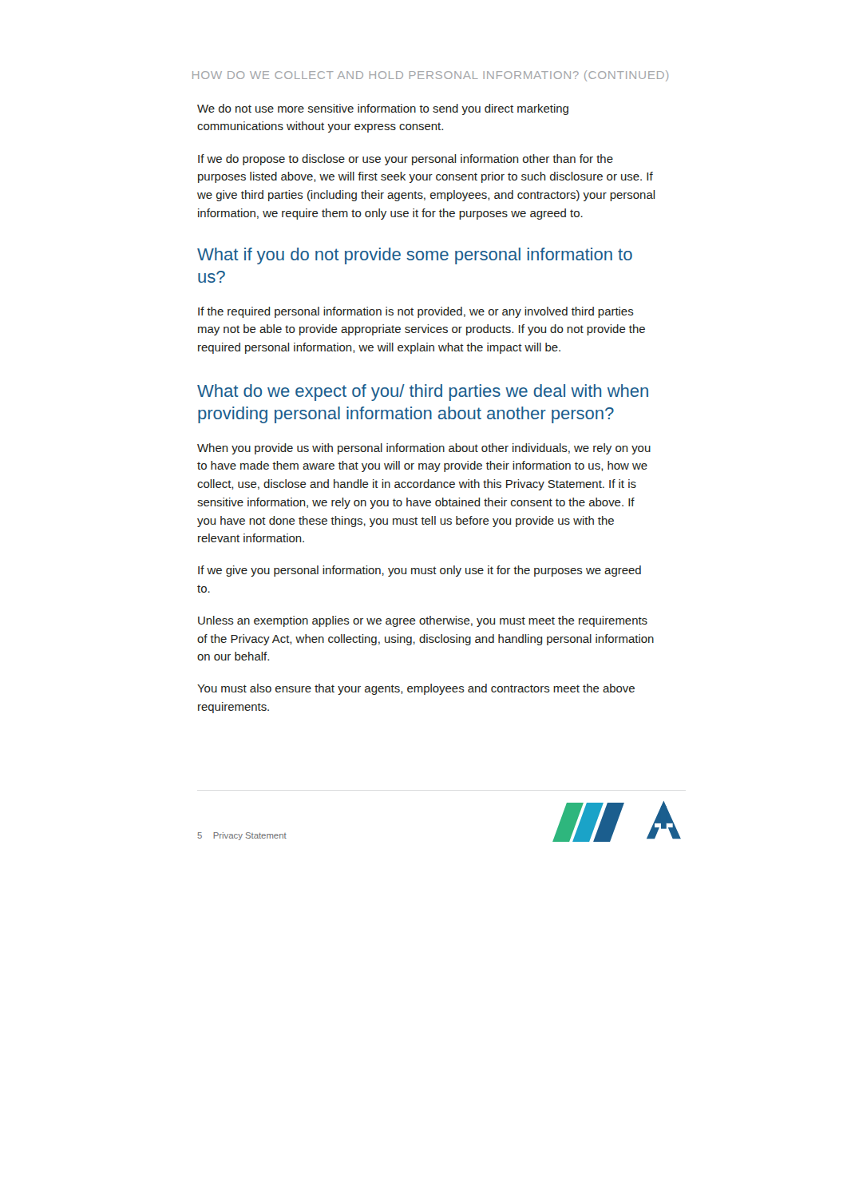HOW DO WE COLLECT AND HOLD PERSONAL INFORMATION? (CONTINUED)
We do not use more sensitive information to send you direct marketing communications without your express consent.
If we do propose to disclose or use your personal information other than for the purposes listed above, we will first seek your consent prior to such disclosure or use. If we give third parties (including their agents, employees, and contractors) your personal information, we require them to only use it for the purposes we agreed to.
What if you do not provide some personal information to us?
If the required personal information is not provided, we or any involved third parties may not be able to provide appropriate services or products. If you do not provide the required personal information, we will explain what the impact will be.
What do we expect of you/ third parties we deal with when providing personal information about another person?
When you provide us with personal information about other individuals, we rely on you to have made them aware that you will or may provide their information to us, how we collect, use, disclose and handle it in accordance with this Privacy Statement. If it is sensitive information, we rely on you to have obtained their consent to the above. If you have not done these things, you must tell us before you provide us with the relevant information.
If we give you personal information, you must only use it for the purposes we agreed to.
Unless an exemption applies or we agree otherwise, you must meet the requirements of the Privacy Act, when collecting, using, disclosing and handling personal information on our behalf.
You must also ensure that your agents, employees and contractors meet the above requirements.
5 Privacy Statement